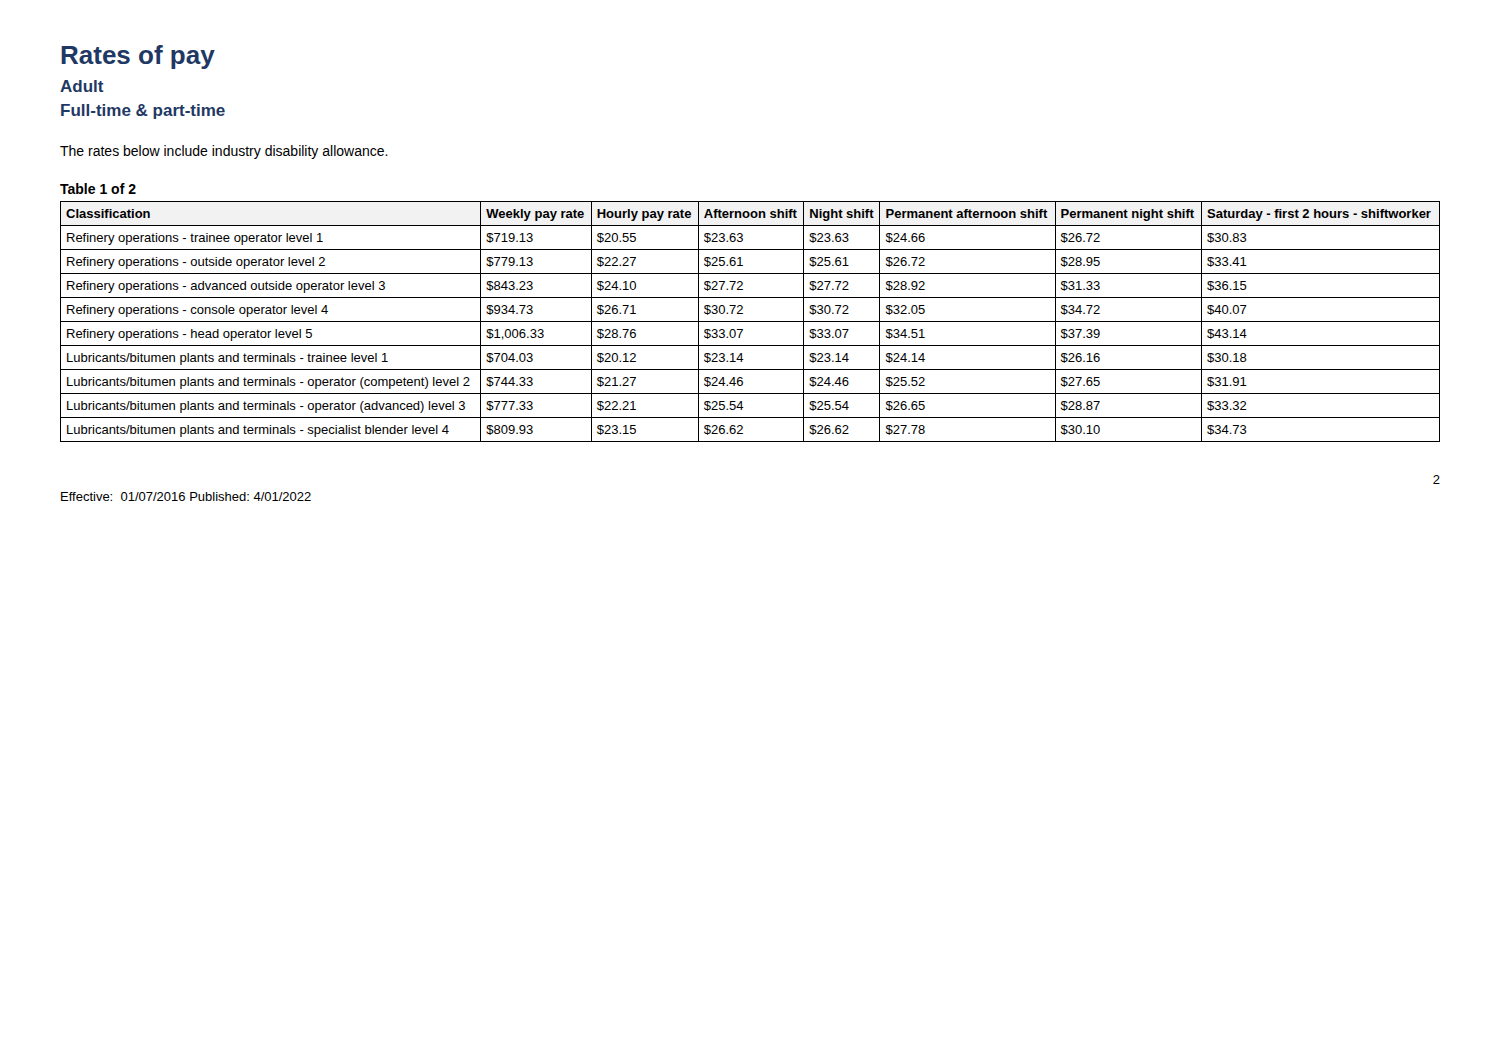Rates of pay
Adult
Full-time & part-time
The rates below include industry disability allowance.
Table 1 of 2
| Classification | Weekly pay rate | Hourly pay rate | Afternoon shift | Night shift | Permanent afternoon shift | Permanent night shift | Saturday - first 2 hours - shiftworker |
| --- | --- | --- | --- | --- | --- | --- | --- |
| Refinery operations - trainee operator level 1 | $719.13 | $20.55 | $23.63 | $23.63 | $24.66 | $26.72 | $30.83 |
| Refinery operations - outside operator level 2 | $779.13 | $22.27 | $25.61 | $25.61 | $26.72 | $28.95 | $33.41 |
| Refinery operations - advanced outside operator level 3 | $843.23 | $24.10 | $27.72 | $27.72 | $28.92 | $31.33 | $36.15 |
| Refinery operations - console operator level 4 | $934.73 | $26.71 | $30.72 | $30.72 | $32.05 | $34.72 | $40.07 |
| Refinery operations - head operator level 5 | $1,006.33 | $28.76 | $33.07 | $33.07 | $34.51 | $37.39 | $43.14 |
| Lubricants/bitumen plants and terminals - trainee level 1 | $704.03 | $20.12 | $23.14 | $23.14 | $24.14 | $26.16 | $30.18 |
| Lubricants/bitumen plants and terminals - operator (competent) level 2 | $744.33 | $21.27 | $24.46 | $24.46 | $25.52 | $27.65 | $31.91 |
| Lubricants/bitumen plants and terminals - operator (advanced) level 3 | $777.33 | $22.21 | $25.54 | $25.54 | $26.65 | $28.87 | $33.32 |
| Lubricants/bitumen plants and terminals - specialist blender level 4 | $809.93 | $23.15 | $26.62 | $26.62 | $27.78 | $30.10 | $34.73 |
2
Effective: 01/07/2016 Published: 4/01/2022